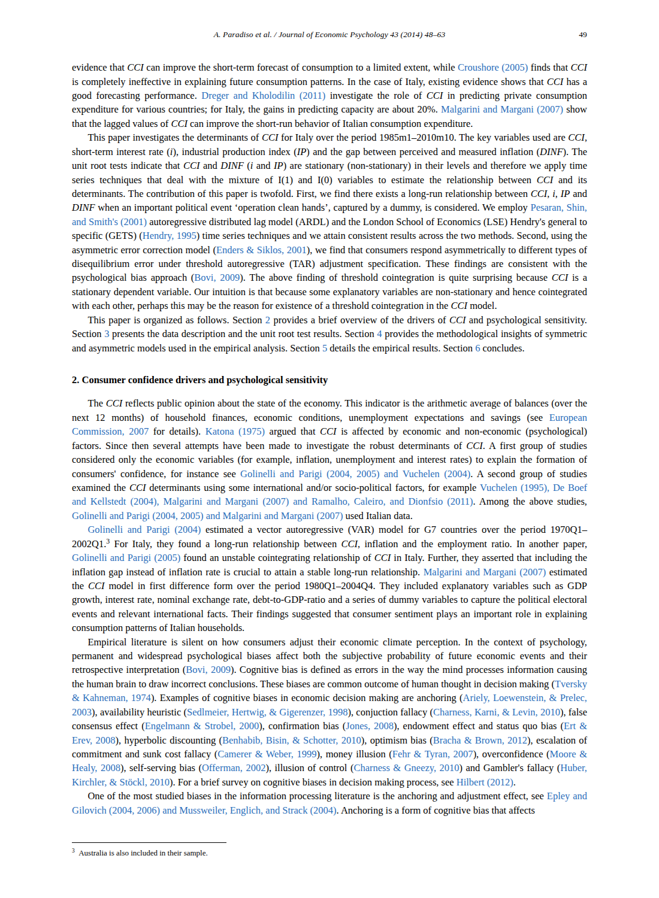A. Paradiso et al. / Journal of Economic Psychology 43 (2014) 48–63
49
evidence that CCI can improve the short-term forecast of consumption to a limited extent, while Croushore (2005) finds that CCI is completely ineffective in explaining future consumption patterns. In the case of Italy, existing evidence shows that CCI has a good forecasting performance. Dreger and Kholodilin (2011) investigate the role of CCI in predicting private consumption expenditure for various countries; for Italy, the gains in predicting capacity are about 20%. Malgarini and Margani (2007) show that the lagged values of CCI can improve the short-run behavior of Italian consumption expenditure.
This paper investigates the determinants of CCI for Italy over the period 1985m1–2010m10. The key variables used are CCI, short-term interest rate (i), industrial production index (IP) and the gap between perceived and measured inflation (DINF). The unit root tests indicate that CCI and DINF (i and IP) are stationary (non-stationary) in their levels and therefore we apply time series techniques that deal with the mixture of I(1) and I(0) variables to estimate the relationship between CCI and its determinants. The contribution of this paper is twofold. First, we find there exists a long-run relationship between CCI, i, IP and DINF when an important political event ‘operation clean hands’, captured by a dummy, is considered. We employ Pesaran, Shin, and Smith's (2001) autoregressive distributed lag model (ARDL) and the London School of Economics (LSE) Hendry's general to specific (GETS) (Hendry, 1995) time series techniques and we attain consistent results across the two methods. Second, using the asymmetric error correction model (Enders & Siklos, 2001), we find that consumers respond asymmetrically to different types of disequilibrium error under threshold autoregressive (TAR) adjustment specification. These findings are consistent with the psychological bias approach (Bovi, 2009). The above finding of threshold cointegration is quite surprising because CCI is a stationary dependent variable. Our intuition is that because some explanatory variables are non-stationary and hence cointegrated with each other, perhaps this may be the reason for existence of a threshold cointegration in the CCI model.
This paper is organized as follows. Section 2 provides a brief overview of the drivers of CCI and psychological sensitivity. Section 3 presents the data description and the unit root test results. Section 4 provides the methodological insights of symmetric and asymmetric models used in the empirical analysis. Section 5 details the empirical results. Section 6 concludes.
2. Consumer confidence drivers and psychological sensitivity
The CCI reflects public opinion about the state of the economy. This indicator is the arithmetic average of balances (over the next 12 months) of household finances, economic conditions, unemployment expectations and savings (see European Commission, 2007 for details). Katona (1975) argued that CCI is affected by economic and non-economic (psychological) factors. Since then several attempts have been made to investigate the robust determinants of CCI. A first group of studies considered only the economic variables (for example, inflation, unemployment and interest rates) to explain the formation of consumers' confidence, for instance see Golinelli and Parigi (2004, 2005) and Vuchelen (2004). A second group of studies examined the CCI determinants using some international and/or socio-political factors, for example Vuchelen (1995), De Boef and Kellstedt (2004), Malgarini and Margani (2007) and Ramalho, Caleiro, and Dionfsio (2011). Among the above studies, Golinelli and Parigi (2004, 2005) and Malgarini and Margani (2007) used Italian data.
Golinelli and Parigi (2004) estimated a vector autoregressive (VAR) model for G7 countries over the period 1970Q1–2002Q1.3 For Italy, they found a long-run relationship between CCI, inflation and the employment ratio. In another paper, Golinelli and Parigi (2005) found an unstable cointegrating relationship of CCI in Italy. Further, they asserted that including the inflation gap instead of inflation rate is crucial to attain a stable long-run relationship. Malgarini and Margani (2007) estimated the CCI model in first difference form over the period 1980Q1–2004Q4. They included explanatory variables such as GDP growth, interest rate, nominal exchange rate, debt-to-GDP-ratio and a series of dummy variables to capture the political electoral events and relevant international facts. Their findings suggested that consumer sentiment plays an important role in explaining consumption patterns of Italian households.
Empirical literature is silent on how consumers adjust their economic climate perception. In the context of psychology, permanent and widespread psychological biases affect both the subjective probability of future economic events and their retrospective interpretation (Bovi, 2009). Cognitive bias is defined as errors in the way the mind processes information causing the human brain to draw incorrect conclusions. These biases are common outcome of human thought in decision making (Tversky & Kahneman, 1974). Examples of cognitive biases in economic decision making are anchoring (Ariely, Loewenstein, & Prelec, 2003), availability heuristic (Sedlmeier, Hertwig, & Gigerenzer, 1998), conjuction fallacy (Charness, Karni, & Levin, 2010), false consensus effect (Engelmann & Strobel, 2000), confirmation bias (Jones, 2008), endowment effect and status quo bias (Ert & Erev, 2008), hyperbolic discounting (Benhabib, Bisin, & Schotter, 2010), optimism bias (Bracha & Brown, 2012), escalation of commitment and sunk cost fallacy (Camerer & Weber, 1999), money illusion (Fehr & Tyran, 2007), overconfidence (Moore & Healy, 2008), self-serving bias (Offerman, 2002), illusion of control (Charness & Gneezy, 2010) and Gambler's fallacy (Huber, Kirchler, & Stöckl, 2010). For a brief survey on cognitive biases in decision making process, see Hilbert (2012).
One of the most studied biases in the information processing literature is the anchoring and adjustment effect, see Epley and Gilovich (2004, 2006) and Mussweiler, Englich, and Strack (2004). Anchoring is a form of cognitive bias that affects
3 Australia is also included in their sample.